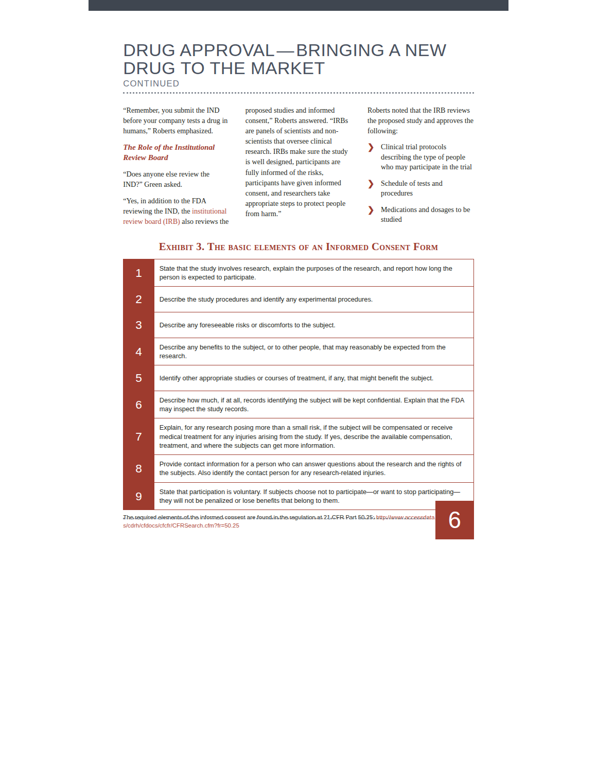DRUG APPROVAL — BRINGING A NEW DRUG TO THE MARKET
CONTINUED
“Remember, you submit the IND before your company tests a drug in humans,” Roberts emphasized.
The Role of the Institutional Review Board
“Does anyone else review the IND?” Green asked.
“Yes, in addition to the FDA reviewing the IND, the institutional review board (IRB) also reviews the proposed studies and informed consent,” Roberts answered. “IRBs are panels of scientists and non-scientists that oversee clinical research. IRBs make sure the study is well designed, participants are fully informed of the risks, participants have given informed consent, and researchers take appropriate steps to protect people from harm.”
Roberts noted that the IRB reviews the proposed study and approves the following:
Clinical trial protocols describing the type of people who may participate in the trial
Schedule of tests and procedures
Medications and dosages to be studied
Exhibit 3. The basic elements of an Informed Consent Form
| 1 | State that the study involves research, explain the purposes of the research, and report how long the person is expected to participate. |
| 2 | Describe the study procedures and identify any experimental procedures. |
| 3 | Describe any foreseeable risks or discomforts to the subject. |
| 4 | Describe any benefits to the subject, or to other people, that may reasonably be expected from the research. |
| 5 | Identify other appropriate studies or courses of treatment, if any, that might benefit the subject. |
| 6 | Describe how much, if at all, records identifying the subject will be kept confidential. Explain that the FDA may inspect the study records. |
| 7 | Explain, for any research posing more than a small risk, if the subject will be compensated or receive medical treatment for any injuries arising from the study. If yes, describe the available compensation, treatment, and where the subjects can get more information. |
| 8 | Provide contact information for a person who can answer questions about the research and the rights of the subjects. Also identify the contact person for any research-related injuries. |
| 9 | State that participation is voluntary. If subjects choose not to participate—or want to stop participating—they will not be penalized or lose benefits that belong to them. |
The required elements of the informed consent are found in the regulation at 21 CFR Part 50.25: http://www.accessdata.fda.gov/scripts/cdrh/cfdocs/cfcfr/CFRSearch.cfm?fr=50.25
6